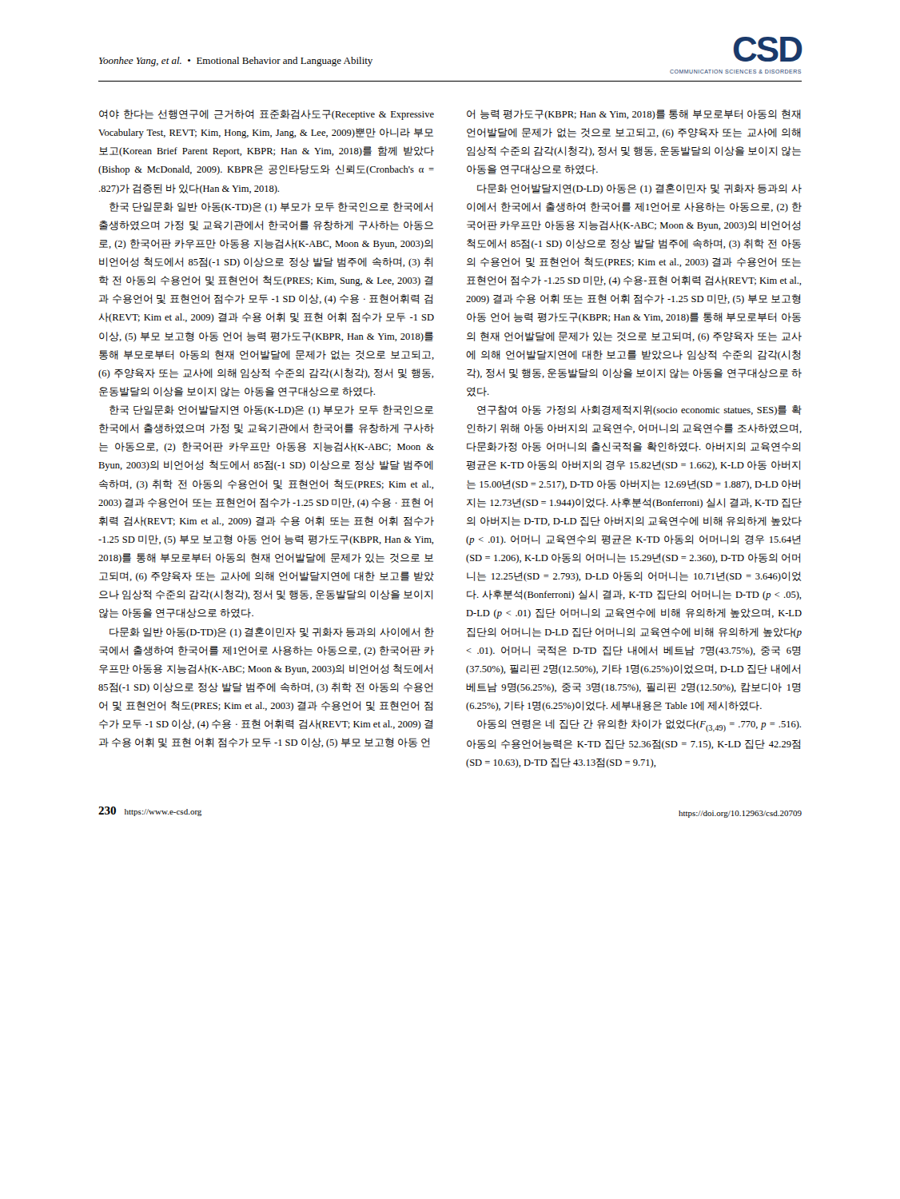Yoonhee Yang, et al. • Emotional Behavior and Language Ability
CSD
COMMUNICATION SCIENCES & DISORDERS
여야 한다는 선행연구에 근거하여 표준화검사도구(Receptive & Expressive Vocabulary Test, REVT; Kim, Hong, Kim, Jang, & Lee, 2009)뿐만 아니라 부모보고(Korean Brief Parent Report, KBPR; Han & Yim, 2018)를 함께 받았다(Bishop & McDonald, 2009). KBPR은 공인타당도와 신뢰도(Cronbach's α = .827)가 검증된 바 있다(Han & Yim, 2018).
한국 단일문화 일반 아동(K-TD)은 (1) 부모가 모두 한국인으로 한국에서 출생하였으며 가정 및 교육기관에서 한국어를 유창하게 구사하는 아동으로, (2) 한국어판 카우프만 아동용 지능검사(K-ABC, Moon & Byun, 2003)의 비언어성 척도에서 85점(-1 SD) 이상으로 정상 발달 범주에 속하며, (3) 취학 전 아동의 수용언어 및 표현언어 척도(PRES; Kim, Sung, & Lee, 2003) 결과 수용언어 및 표현언어 점수가 모두 -1 SD 이상, (4) 수용 · 표현어휘력 검사(REVT; Kim et al., 2009) 결과 수용 어휘 및 표현 어휘 점수가 모두 -1 SD 이상, (5) 부모 보고형 아동 언어 능력 평가도구(KBPR, Han & Yim, 2018)를 통해 부모로부터 아동의 현재 언어발달에 문제가 없는 것으로 보고되고, (6) 주양육자 또는 교사에 의해 임상적 수준의 감각(시청각), 정서 및 행동, 운동발달의 이상을 보이지 않는 아동을 연구대상으로 하였다.
한국 단일문화 언어발달지연 아동(K-LD)은 (1) 부모가 모두 한국인으로 한국에서 출생하였으며 가정 및 교육기관에서 한국어를 유창하게 구사하는 아동으로, (2) 한국어판 카우프만 아동용 지능검사(K-ABC; Moon & Byun, 2003)의 비언어성 척도에서 85점(-1 SD) 이상으로 정상 발달 범주에 속하며, (3) 취학 전 아동의 수용언어 및 표현언어 척도(PRES; Kim et al., 2003) 결과 수용언어 또는 표현언어 점수가 -1.25 SD 미만, (4) 수용 · 표현 어휘력 검사(REVT; Kim et al., 2009) 결과 수용 어휘 또는 표현 어휘 점수가 -1.25 SD 미만, (5) 부모 보고형 아동 언어 능력 평가도구(KBPR, Han & Yim, 2018)를 통해 부모로부터 아동의 현재 언어발달에 문제가 있는 것으로 보고되며, (6) 주양육자 또는 교사에 의해 언어발달지연에 대한 보고를 받았으나 임상적 수준의 감각(시청각), 정서 및 행동, 운동발달의 이상을 보이지 않는 아동을 연구대상으로 하였다.
다문화 일반 아동(D-TD)은 (1) 결혼이민자 및 귀화자 등과의 사이에서 한국에서 출생하여 한국어를 제1언어로 사용하는 아동으로, (2) 한국어판 카우프만 아동용 지능검사(K-ABC; Moon & Byun, 2003)의 비언어성 척도에서 85점(-1 SD) 이상으로 정상 발달 범주에 속하며, (3) 취학 전 아동의 수용언어 및 표현언어 척도(PRES; Kim et al., 2003) 결과 수용언어 및 표현언어 점수가 모두 -1 SD 이상, (4) 수용 · 표현 어휘력 검사(REVT; Kim et al., 2009) 결과 수용 어휘 및 표현 어휘 점수가 모두 -1 SD 이상, (5) 부모 보고형 아동 언
어 능력 평가도구(KBPR; Han & Yim, 2018)를 통해 부모로부터 아동의 현재 언어발달에 문제가 없는 것으로 보고되고, (6) 주양육자 또는 교사에 의해 임상적 수준의 감각(시청각), 정서 및 행동, 운동발달의 이상을 보이지 않는 아동을 연구대상으로 하였다.
다문화 언어발달지연(D-LD) 아동은 (1) 결혼이민자 및 귀화자 등과의 사이에서 한국에서 출생하여 한국어를 제1언어로 사용하는 아동으로, (2) 한국어판 카우프만 아동용 지능검사(K-ABC; Moon & Byun, 2003)의 비언어성 척도에서 85점(-1 SD) 이상으로 정상 발달 범주에 속하며, (3) 취학 전 아동의 수용언어 및 표현언어 척도(PRES; Kim et al., 2003) 결과 수용언어 또는 표현언어 점수가 -1.25 SD 미만, (4) 수용-표현 어휘력 검사(REVT; Kim et al., 2009) 결과 수용 어휘 또는 표현 어휘 점수가 -1.25 SD 미만, (5) 부모 보고형 아동 언어 능력 평가도구(KBPR; Han & Yim, 2018)를 통해 부모로부터 아동의 현재 언어발달에 문제가 있는 것으로 보고되며, (6) 주양육자 또는 교사에 의해 언어발달지연에 대한 보고를 받았으나 임상적 수준의 감각(시청각), 정서 및 행동, 운동발달의 이상을 보이지 않는 아동을 연구대상으로 하였다.
연구참여 아동 가정의 사회경제적지위(socio economic statues, SES)를 확인하기 위해 아동 아버지의 교육연수, 어머니의 교육연수를 조사하였으며, 다문화가정 아동 어머니의 출신국적을 확인하였다. 아버지의 교육연수의 평균은 K-TD 아동의 아버지의 경우 15.82년(SD = 1.662), K-LD 아동 아버지는 15.00년(SD = 2.517), D-TD 아동 아버지는 12.69년(SD = 1.887), D-LD 아버지는 12.73년(SD = 1.944)이었다. 사후분석(Bonferroni) 실시 결과, K-TD 집단의 아버지는 D-TD, D-LD 집단 아버지의 교육연수에 비해 유의하게 높았다(p < .01). 어머니 교육연수의 평균은 K-TD 아동의 어머니의 경우 15.64년(SD = 1.206), K-LD 아동의 어머니는 15.29년(SD = 2.360), D-TD 아동의 어머니는 12.25년(SD = 2.793), D-LD 아동의 어머니는 10.71년(SD = 3.646)이었다. 사후분석(Bonferroni) 실시 결과, K-TD 집단의 어머니는 D-TD (p < .05), D-LD (p < .01) 집단 어머니의 교육연수에 비해 유의하게 높았으며, K-LD 집단의 어머니는 D-LD 집단 어머니의 교육연수에 비해 유의하게 높았다(p < .01). 어머니 국적은 D-TD 집단 내에서 베트남 7명(43.75%), 중국 6명(37.50%), 필리핀 2명(12.50%), 기타 1명(6.25%)이었으며, D-LD 집단 내에서 베트남 9명(56.25%), 중국 3명(18.75%), 필리핀 2명(12.50%), 캄보디아 1명(6.25%), 기타 1명(6.25%)이었다. 세부내용은 Table 1에 제시하였다.
아동의 연령은 네 집단 간 유의한 차이가 없었다(F(3,49) = .770, p = .516). 아동의 수용언어능력은 K-TD 집단 52.36점(SD = 7.15), K-LD 집단 42.29점(SD = 10.63), D-TD 집단 43.13점(SD = 9.71),
230 https://www.e-csd.org
https://doi.org/10.12963/csd.20709